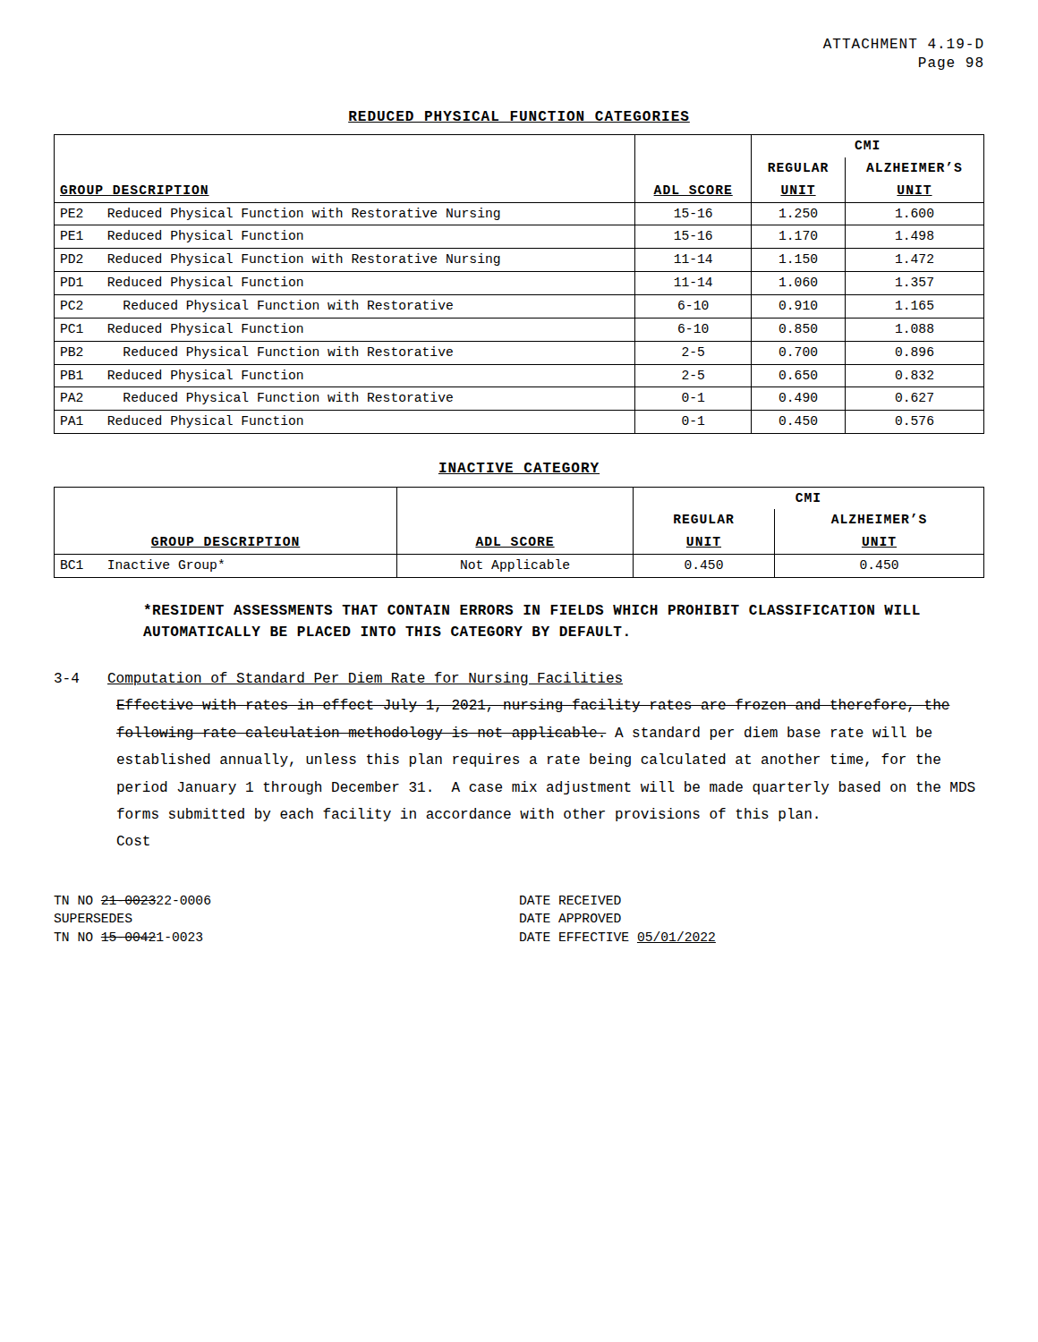ATTACHMENT 4.19-D
Page 98
REDUCED PHYSICAL FUNCTION CATEGORIES
| | | CMI |
| | | REGULAR | ALZHEIMER’S |
| GROUP DESCRIPTION | ADL SCORE | UNIT | UNIT |
| PE2 Reduced Physical Function with Restorative Nursing | 15-16 | 1.250 | 1.600 |
| PE1 Reduced Physical Function | 15-16 | 1.170 | 1.498 |
| PD2 Reduced Physical Function with Restorative Nursing | 11-14 | 1.150 | 1.472 |
| PD1 Reduced Physical Function | 11-14 | 1.060 | 1.357 |
| PC2 Reduced Physical Function with Restorative | 6-10 | 0.910 | 1.165 |
| PC1 Reduced Physical Function | 6-10 | 0.850 | 1.088 |
| PB2 Reduced Physical Function with Restorative | 2-5 | 0.700 | 0.896 |
| PB1 Reduced Physical Function | 2-5 | 0.650 | 0.832 |
| PA2 Reduced Physical Function with Restorative | 0-1 | 0.490 | 0.627 |
| PA1 Reduced Physical Function | 0-1 | 0.450 | 0.576 |
INACTIVE CATEGORY
| | | CMI |
| | | REGULAR | ALZHEIMER’S |
| GROUP DESCRIPTION | ADL SCORE | UNIT | UNIT |
| BC1 Inactive Group* | Not Applicable | 0.450 | 0.450 |
*RESIDENT ASSESSMENTS THAT CONTAIN ERRORS IN FIELDS WHICH PROHIBIT CLASSIFICATION WILL AUTOMATICALLY BE PLACED INTO THIS CATEGORY BY DEFAULT.
3-4 Computation of Standard Per Diem Rate for Nursing Facilities
Effective with rates in effect July 1, 2021, nursing facility rates are frozen and therefore, the following rate calculation methodology is not applicable. A standard per diem base rate will be established annually, unless this plan requires a rate being calculated at another time, for the period January 1 through December 31. A case mix adjustment will be made quarterly based on the MDS forms submitted by each facility in accordance with other provisions of this plan.
Cost
| TN NO 21-0023 22-0006 SUPERSEDES TN NO 15-0042 1-0023 | DATE RECEIVED DATE APPROVED DATE EFFECTIVE 05/01/2022 |